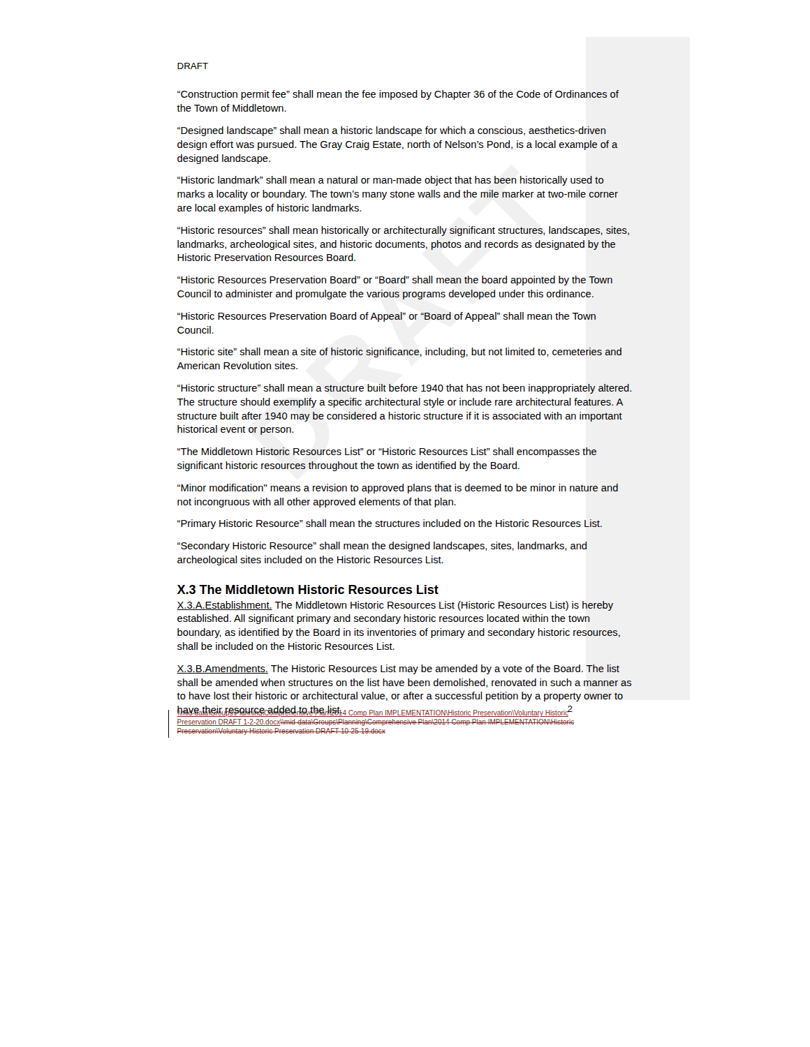DRAFT
DRAFT
“Construction permit fee” shall mean the fee imposed by Chapter 36 of the Code of Ordinances of the Town of Middletown.
“Designed landscape” shall mean a historic landscape for which a conscious, aesthetics-driven design effort was pursued. The Gray Craig Estate, north of Nelson’s Pond, is a local example of a designed landscape.
“Historic landmark” shall mean a natural or man-made object that has been historically used to marks a locality or boundary. The town’s many stone walls and the mile marker at two-mile corner are local examples of historic landmarks.
“Historic resources” shall mean historically or architecturally significant structures, landscapes, sites, landmarks, archeological sites, and historic documents, photos and records as designated by the Historic Preservation Resources Board.
“Historic Resources Preservation Board” or “Board” shall mean the board appointed by the Town Council to administer and promulgate the various programs developed under this ordinance.
“Historic Resources Preservation Board of Appeal” or “Board of Appeal” shall mean the Town Council.
“Historic site” shall mean a site of historic significance, including, but not limited to, cemeteries and American Revolution sites.
“Historic structure” shall mean a structure built before 1940 that has not been inappropriately altered. The structure should exemplify a specific architectural style or include rare architectural features. A structure built after 1940 may be considered a historic structure if it is associated with an important historical event or person.
“The Middletown Historic Resources List” or “Historic Resources List” shall encompasses the significant historic resources throughout the town as identified by the Board.
“Minor modification" means a revision to approved plans that is deemed to be minor in nature and not incongruous with all other approved elements of that plan.
“Primary Historic Resource” shall mean the structures included on the Historic Resources List.
“Secondary Historic Resource” shall mean the designed landscapes, sites, landmarks, and archeological sites included on the Historic Resources List.
X.3 The Middletown Historic Resources List
X.3.A.Establishment. The Middletown Historic Resources List (Historic Resources List) is hereby established. All significant primary and secondary historic resources located within the town boundary, as identified by the Board in its inventories of primary and secondary historic resources, shall be included on the Historic Resources List.
X.3.B.Amendments. The Historic Resources List may be amended by a vote of the Board. The list shall be amended when structures on the list have been demolished, renovated in such a manner as to have lost their historic or architectural value, or after a successful petition by a property owner to have their resource added to the list.
2
\\mid-data\Groups\Planning\Comprehensive Plan\2014 Comp Plan IMPLEMENTATION\Historic Preservation\Voluntary Historic Preservation DRAFT 1-2-20.docx\\mid-data\Groups\Planning\Comprehensive Plan\2014 Comp Plan IMPLEMENTATION\Historic Preservation\Voluntary Historic Preservation DRAFT 10-25-19.docx